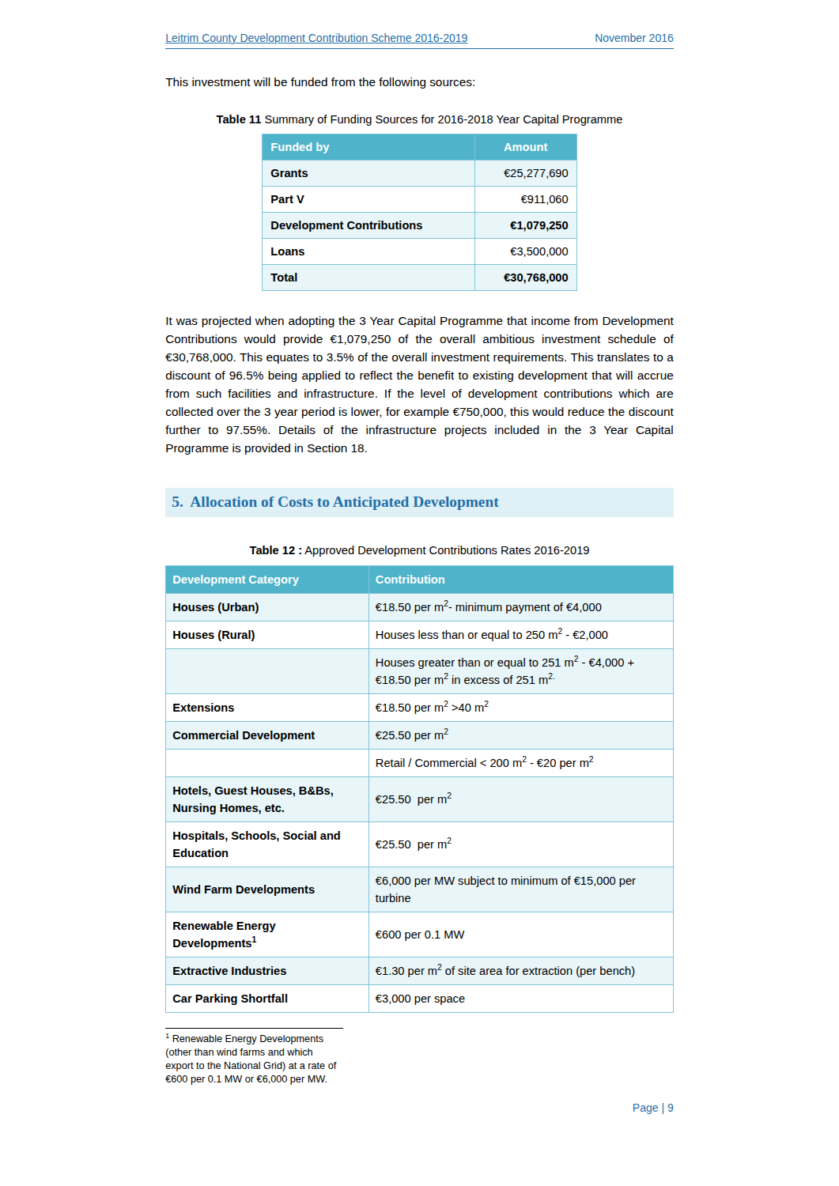Leitrim County Development Contribution Scheme 2016-2019 November 2016
This investment will be funded from the following sources:
Table 11 Summary of Funding Sources for 2016-2018 Year Capital Programme
| Funded by | Amount |
| --- | --- |
| Grants | €25,277,690 |
| Part V | €911,060 |
| Development Contributions | €1,079,250 |
| Loans | €3,500,000 |
| Total | €30,768,000 |
It was projected when adopting the 3 Year Capital Programme that income from Development Contributions would provide €1,079,250 of the overall ambitious investment schedule of €30,768,000. This equates to 3.5% of the overall investment requirements. This translates to a discount of 96.5% being applied to reflect the benefit to existing development that will accrue from such facilities and infrastructure. If the level of development contributions which are collected over the 3 year period is lower, for example €750,000, this would reduce the discount further to 97.55%. Details of the infrastructure projects included in the 3 Year Capital Programme is provided in Section 18.
5. Allocation of Costs to Anticipated Development
Table 12 : Approved Development Contributions Rates 2016-2019
| Development Category | Contribution |
| --- | --- |
| Houses (Urban) | €18.50 per m 2 - minimum payment of €4,000 |
| Houses (Rural) | Houses less than or equal to 250 m 2 - €2,000 |
| | Houses greater than or equal to 251 m 2 - €4,000 + €18.50 per m 2 in excess of 251 m 2. |
| Extensions | €18.50 per m 2 >40 m 2 |
| Commercial Development | €25.50 per m 2 |
| | Retail / Commercial < 200 m 2 - €20 per m 2 |
| Hotels, Guest Houses, B&Bs, Nursing Homes, etc. | €25.50 per m 2 |
| Hospitals, Schools, Social and Education | €25.50 per m 2 |
| Wind Farm Developments | €6,000 per MW subject to minimum of €15,000 per turbine |
| Renewable Energy Developments 1 | €600 per 0.1 MW |
| Extractive Industries | €1.30 per m 2 of site area for extraction (per bench) |
| Car Parking Shortfall | €3,000 per space |
1 Renewable Energy Developments (other than wind farms and which export to the National Grid) at a rate of €600 per 0.1 MW or €6,000 per MW.
Page | 9